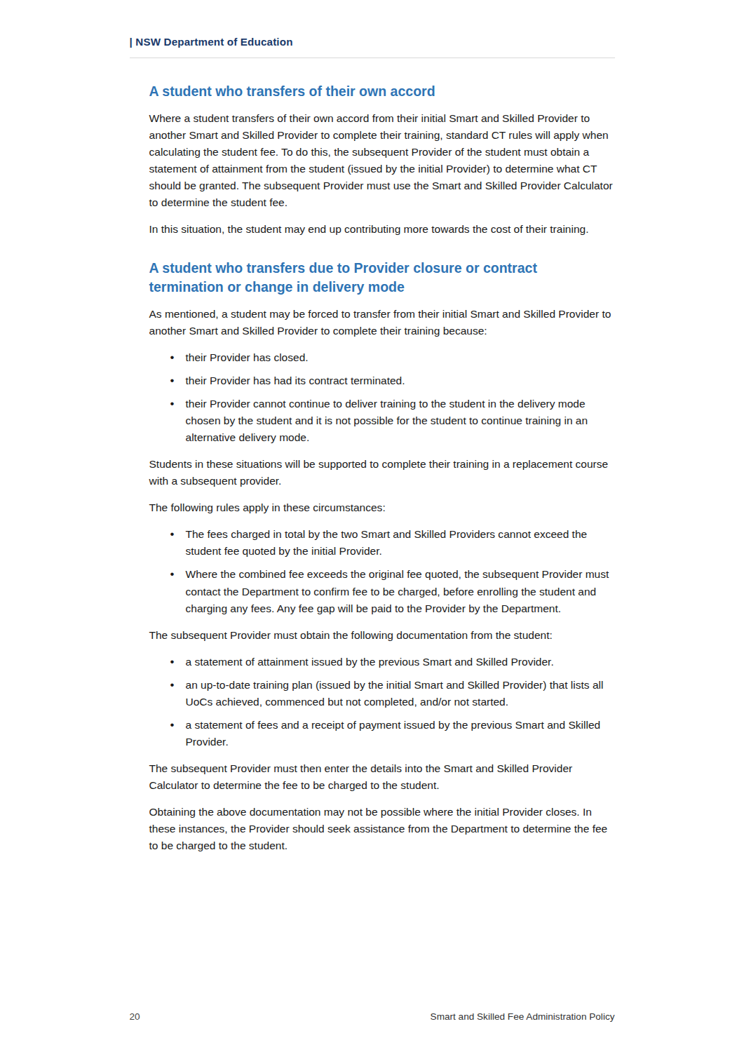| NSW Department of Education
A student who transfers of their own accord
Where a student transfers of their own accord from their initial Smart and Skilled Provider to another Smart and Skilled Provider to complete their training, standard CT rules will apply when calculating the student fee. To do this, the subsequent Provider of the student must obtain a statement of attainment from the student (issued by the initial Provider) to determine what CT should be granted. The subsequent Provider must use the Smart and Skilled Provider Calculator to determine the student fee.
In this situation, the student may end up contributing more towards the cost of their training.
A student who transfers due to Provider closure or contract termination or change in delivery mode
As mentioned, a student may be forced to transfer from their initial Smart and Skilled Provider to another Smart and Skilled Provider to complete their training because:
their Provider has closed.
their Provider has had its contract terminated.
their Provider cannot continue to deliver training to the student in the delivery mode chosen by the student and it is not possible for the student to continue training in an alternative delivery mode.
Students in these situations will be supported to complete their training in a replacement course with a subsequent provider.
The following rules apply in these circumstances:
The fees charged in total by the two Smart and Skilled Providers cannot exceed the student fee quoted by the initial Provider.
Where the combined fee exceeds the original fee quoted, the subsequent Provider must contact the Department to confirm fee to be charged, before enrolling the student and charging any fees. Any fee gap will be paid to the Provider by the Department.
The subsequent Provider must obtain the following documentation from the student:
a statement of attainment issued by the previous Smart and Skilled Provider.
an up-to-date training plan (issued by the initial Smart and Skilled Provider) that lists all UoCs achieved, commenced but not completed, and/or not started.
a statement of fees and a receipt of payment issued by the previous Smart and Skilled Provider.
The subsequent Provider must then enter the details into the Smart and Skilled Provider Calculator to determine the fee to be charged to the student.
Obtaining the above documentation may not be possible where the initial Provider closes. In these instances, the Provider should seek assistance from the Department to determine the fee to be charged to the student.
20 Smart and Skilled Fee Administration Policy